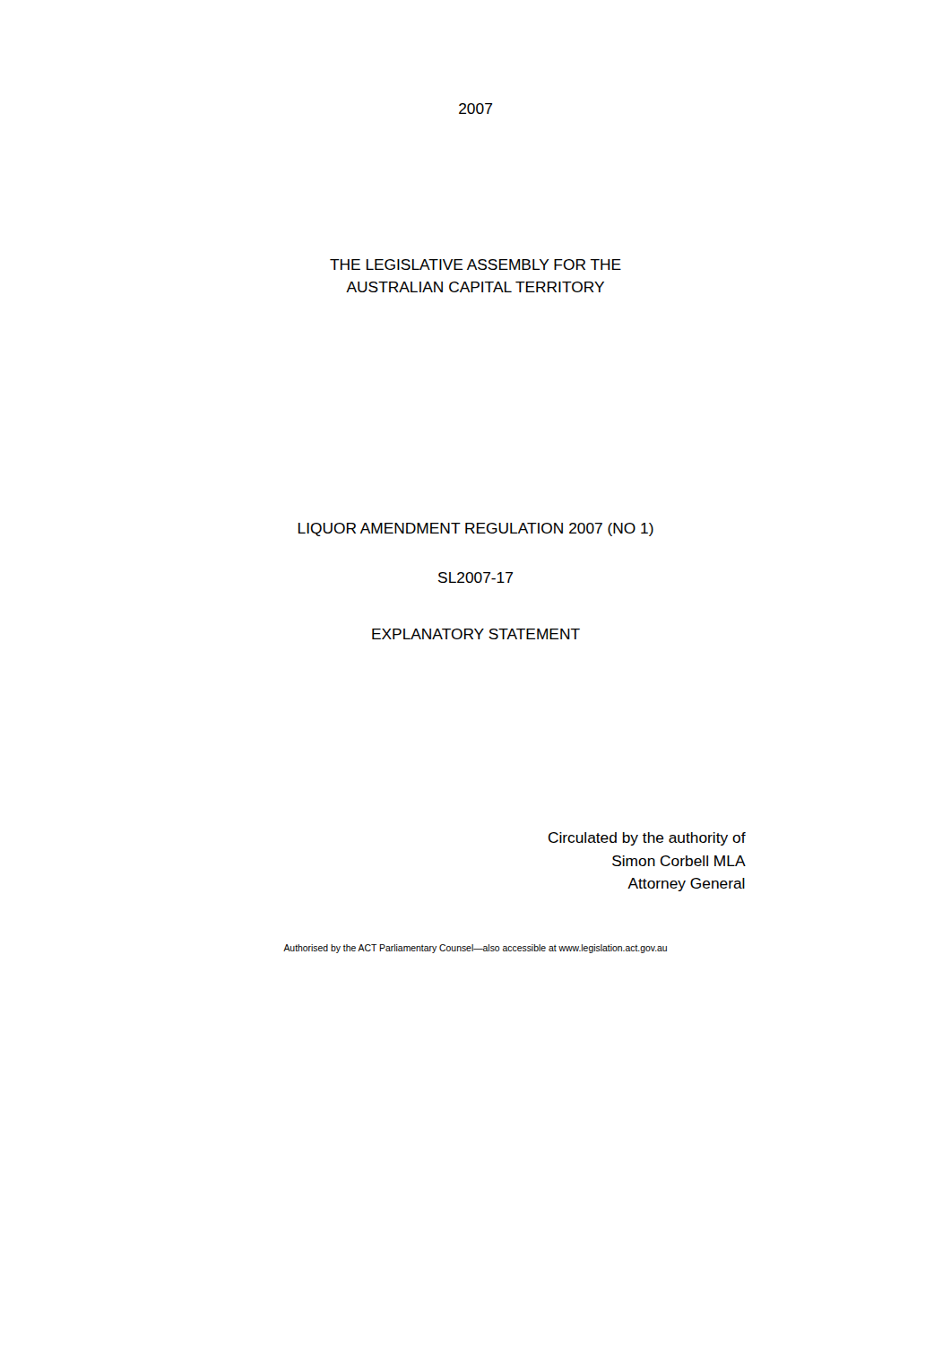2007
THE LEGISLATIVE ASSEMBLY FOR THE
AUSTRALIAN CAPITAL TERRITORY
LIQUOR AMENDMENT REGULATION 2007 (NO 1)
SL2007-17
EXPLANATORY STATEMENT
Circulated by the authority of
Simon Corbell MLA
Attorney General
Authorised by the ACT Parliamentary Counsel—also accessible at www.legislation.act.gov.au